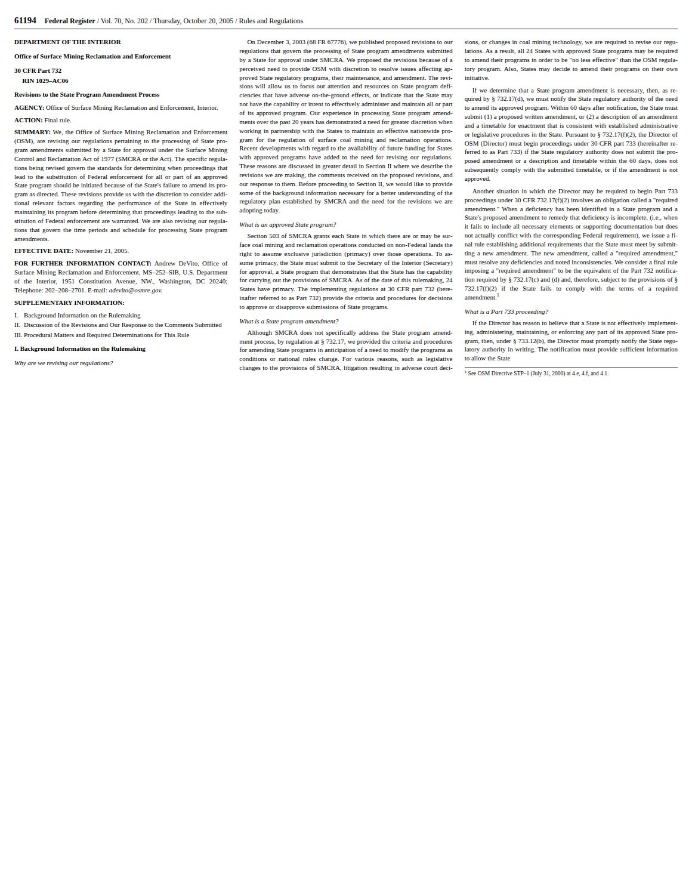61194 Federal Register / Vol. 70, No. 202 / Thursday, October 20, 2005 / Rules and Regulations
DEPARTMENT OF THE INTERIOR
Office of Surface Mining Reclamation and Enforcement
30 CFR Part 732
RIN 1029–AC06
Revisions to the State Program Amendment Process
AGENCY: Office of Surface Mining Reclamation and Enforcement, Interior.
ACTION: Final rule.
SUMMARY: We, the Office of Surface Mining Reclamation and Enforcement (OSM), are revising our regulations pertaining to the processing of State program amendments submitted by a State for approval under the Surface Mining Control and Reclamation Act of 1977 (SMCRA or the Act). The specific regulations being revised govern the standards for determining when proceedings that lead to the substitution of Federal enforcement for all or part of an approved State program should be initiated because of the State's failure to amend its program as directed. These revisions provide us with the discretion to consider additional relevant factors regarding the performance of the State in effectively maintaining its program before determining that proceedings leading to the substitution of Federal enforcement are warranted. We are also revising our regulations that govern the time periods and schedule for processing State program amendments.
EFFECTIVE DATE: November 21, 2005.
FOR FURTHER INFORMATION CONTACT: Andrew DeVito, Office of Surface Mining Reclamation and Enforcement, MS–252–SIB, U.S. Department of the Interior, 1951 Constitution Avenue, NW., Washington, DC 20240; Telephone: 202–208–2701. E-mail: adevito@osmre.gov.
SUPPLEMENTARY INFORMATION:
I. Background Information on the Rulemaking
II. Discussion of the Revisions and Our Response to the Comments Submitted
III. Procedural Matters and Required Determinations for This Rule
I. Background Information on the Rulemaking
Why are we revising our regulations?
On December 3, 2003 (68 FR 67776), we published proposed revisions to our regulations that govern the processing of State program amendments submitted by a State for approval under SMCRA. We proposed the revisions because of a perceived need to provide OSM with discretion to resolve issues affecting approved State regulatory programs, their maintenance, and amendment. The revisions will allow us to focus our attention and resources on State program deficiencies that have adverse on-the-ground effects, or indicate that the State may not have the capability or intent to effectively administer and maintain all or part of its approved program. Our experience in processing State program amendments over the past 20 years has demonstrated a need for greater discretion when working in partnership with the States to maintain an effective nationwide program for the regulation of surface coal mining and reclamation operations. Recent developments with regard to the availability of future funding for States with approved programs have added to the need for revising our regulations. These reasons are discussed in greater detail in Section II where we describe the revisions we are making, the comments received on the proposed revisions, and our response to them. Before proceeding to Section II, we would like to provide some of the background information necessary for a better understanding of the regulatory plan established by SMCRA and the need for the revisions we are adopting today.
What is an approved State program?
Section 503 of SMCRA grants each State in which there are or may be surface coal mining and reclamation operations conducted on non-Federal lands the right to assume exclusive jurisdiction (primacy) over those operations. To assume primacy, the State must submit to the Secretary of the Interior (Secretary) for approval, a State program that demonstrates that the State has the capability for carrying out the provisions of SMCRA. As of the date of this rulemaking, 24 States have primacy. The implementing regulations at 30 CFR part 732 (hereinafter referred to as Part 732) provide the criteria and procedures for decisions to approve or disapprove submissions of State programs.
What is a State program amendment?
Although SMCRA does not specifically address the State program amendment process, by regulation at § 732.17, we provided the criteria and procedures for amending State programs in anticipation of a need to modify the programs as conditions or national rules change. For various reasons, such as legislative changes to the provisions of SMCRA, litigation resulting in adverse court decisions, or changes in coal mining technology, we are required to revise our regulations. As a result, all 24 States with approved State programs may be required to amend their programs in order to be "no less effective" than the OSM regulatory program. Also, States may decide to amend their programs on their own initiative.
If we determine that a State program amendment is necessary, then, as required by § 732.17(d), we must notify the State regulatory authority of the need to amend its approved program. Within 60 days after notification, the State must submit (1) a proposed written amendment, or (2) a description of an amendment and a timetable for enactment that is consistent with established administrative or legislative procedures in the State. Pursuant to § 732.17(f)(2), the Director of OSM (Director) must begin proceedings under 30 CFR part 733 (hereinafter referred to as Part 733) if the State regulatory authority does not submit the proposed amendment or a description and timetable within the 60 days, does not subsequently comply with the submitted timetable, or if the amendment is not approved.
Another situation in which the Director may be required to begin Part 733 proceedings under 30 CFR 732.17(f)(2) involves an obligation called a "required amendment." When a deficiency has been identified in a State program and a State's proposed amendment to remedy that deficiency is incomplete, (i.e., when it fails to include all necessary elements or supporting documentation but does not actually conflict with the corresponding Federal requirement), we issue a final rule establishing additional requirements that the State must meet by submitting a new amendment. The new amendment, called a "required amendment," must resolve any deficiencies and noted inconsistencies. We consider a final rule imposing a "required amendment" to be the equivalent of the Part 732 notification required by § 732.17(c) and (d) and, therefore, subject to the provisions of § 732.17(f)(2) if the State fails to comply with the terms of a required amendment.1
What is a Part 733 proceeding?
If the Director has reason to believe that a State is not effectively implementing, administering, maintaining, or enforcing any part of its approved State program, then, under § 733.12(b), the Director must promptly notify the State regulatory authority in writing. The notification must provide sufficient information to allow the State
1 See OSM Directive STP–1 (July 31, 2000) at 4.e, 4.f, and 4.1.